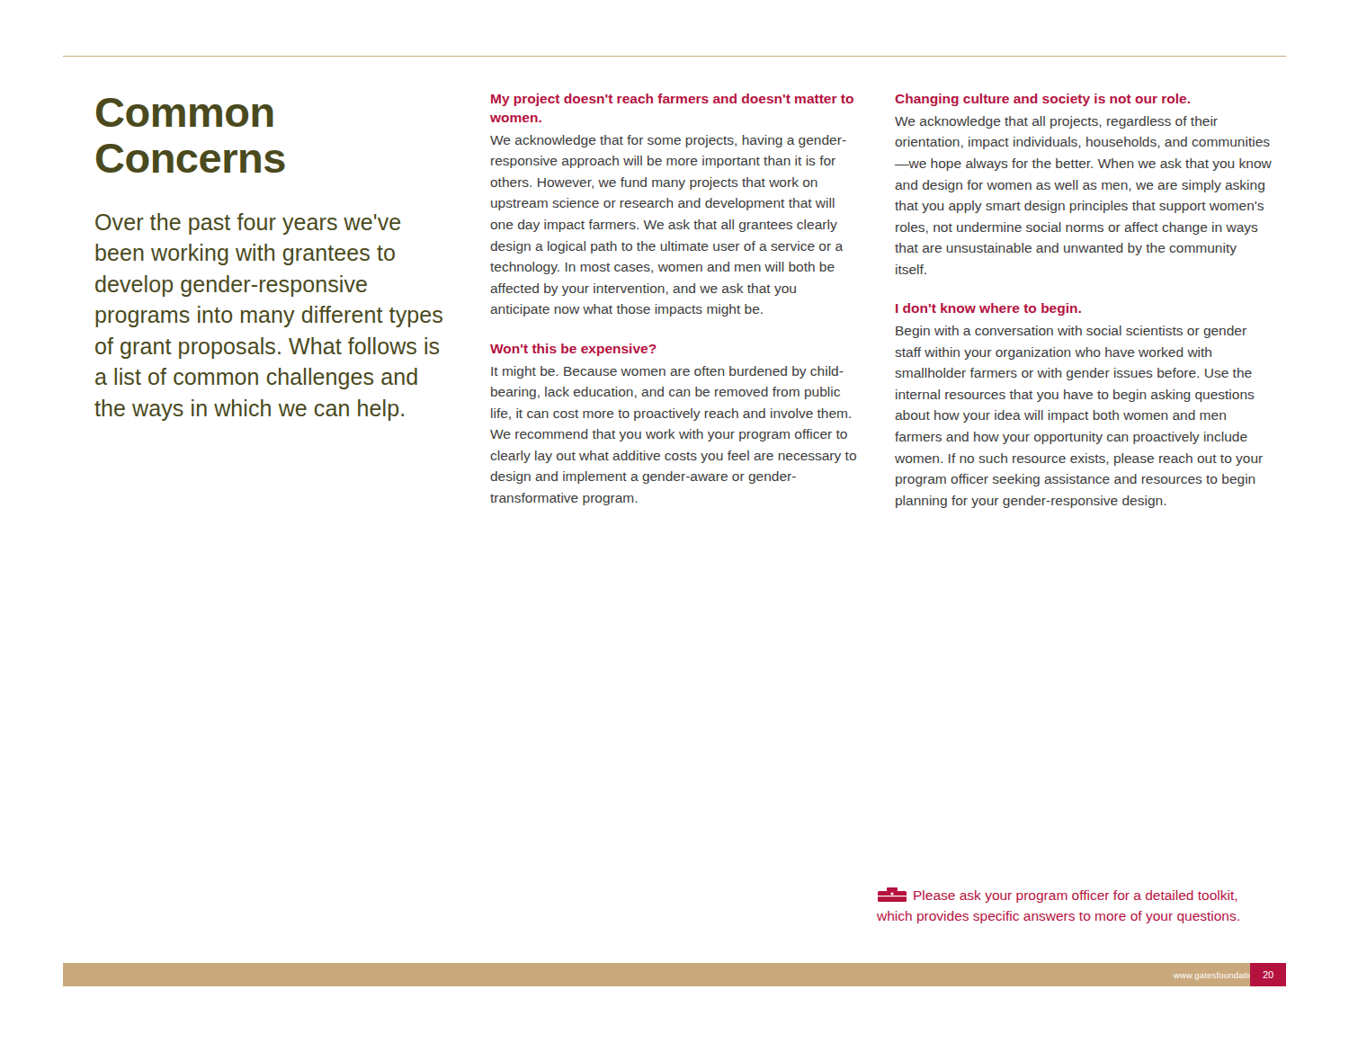Common
Concerns
Over the past four years we've been working with grantees to develop gender-responsive programs into many different types of grant proposals. What follows is a list of common challenges and the ways in which we can help.
My project doesn't reach farmers and doesn't matter to women.
We acknowledge that for some projects, having a gender-responsive approach will be more important than it is for others. However, we fund many projects that work on upstream science or research and development that will one day impact farmers. We ask that all grantees clearly design a logical path to the ultimate user of a service or a technology. In most cases, women and men will both be affected by your intervention, and we ask that you anticipate now what those impacts might be.
Won't this be expensive?
It might be. Because women are often burdened by child-bearing, lack education, and can be removed from public life, it can cost more to proactively reach and involve them. We recommend that you work with your program officer to clearly lay out what additive costs you feel are necessary to design and implement a gender-aware or gender-transformative program.
Changing culture and society is not our role.
We acknowledge that all projects, regardless of their orientation, impact individuals, households, and communities—we hope always for the better. When we ask that you know and design for women as well as men, we are simply asking that you apply smart design principles that support women's roles, not undermine social norms or affect change in ways that are unsustainable and unwanted by the community itself.
I don't know where to begin.
Begin with a conversation with social scientists or gender staff within your organization who have worked with smallholder farmers or with gender issues before. Use the internal resources that you have to begin asking questions about how your idea will impact both women and men farmers and how your opportunity can proactively include women. If no such resource exists, please reach out to your program officer seeking assistance and resources to begin planning for your gender-responsive design.
Please ask your program officer for a detailed toolkit, which provides specific answers to more of your questions.
www.gatesfoundation.org
20